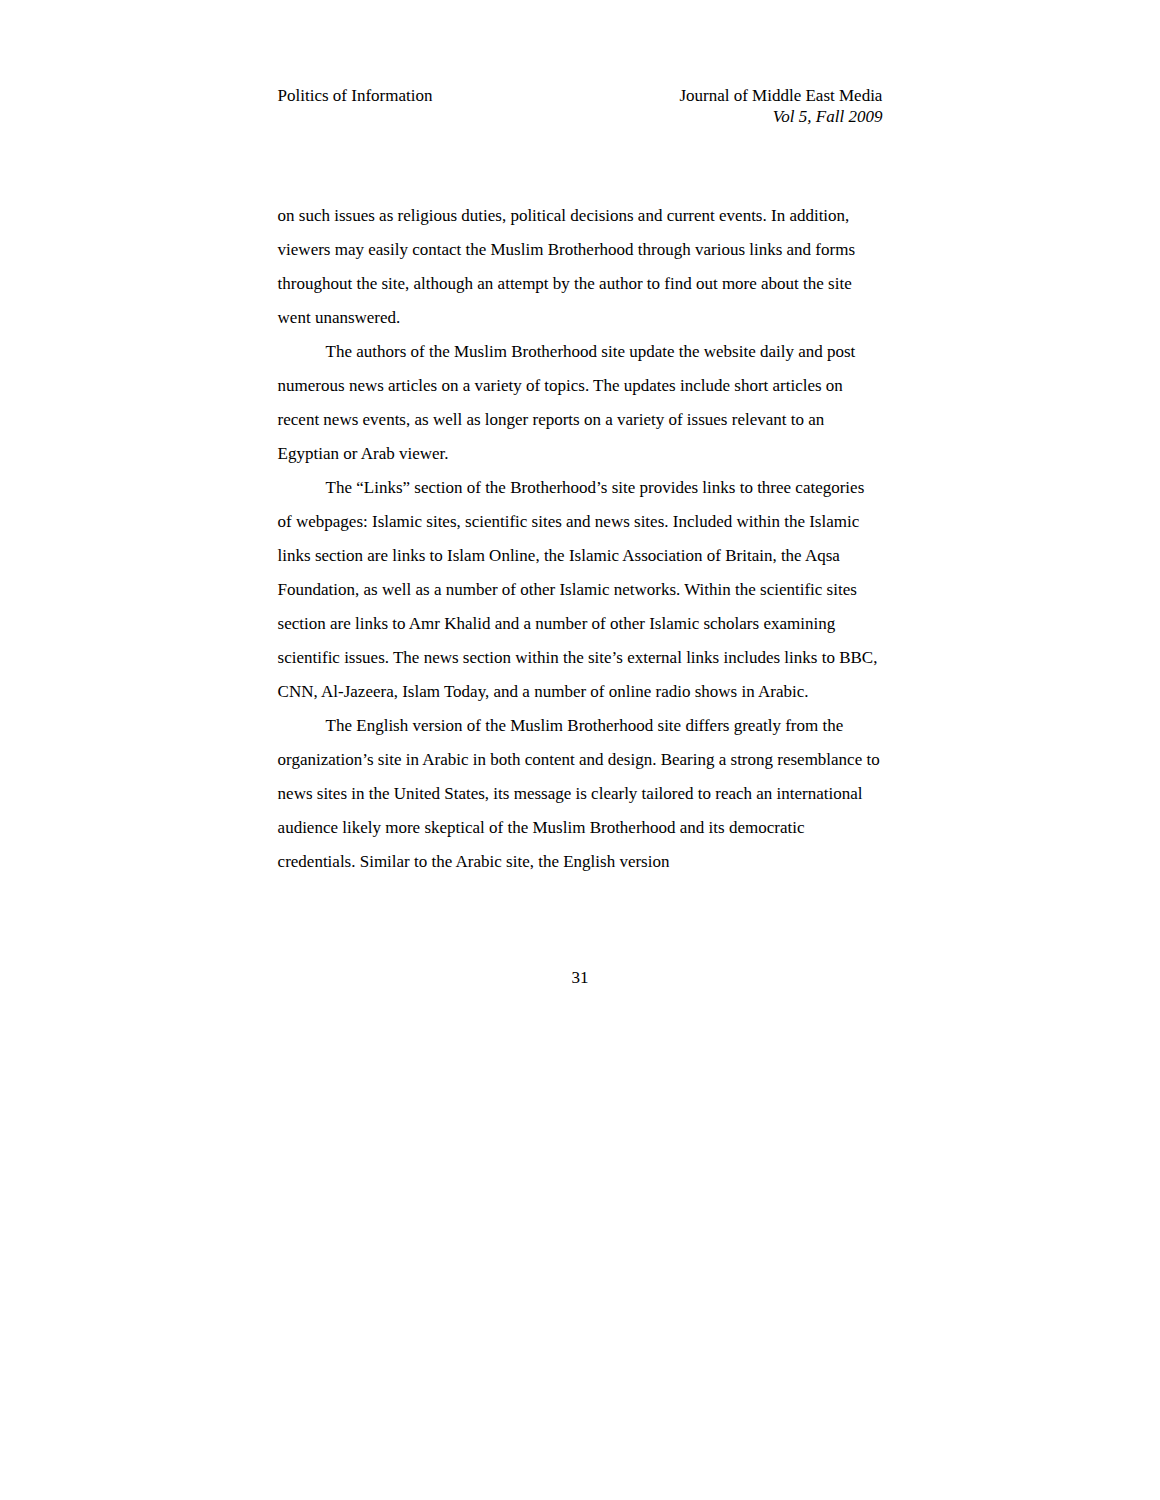Politics of Information
Journal of Middle East Media
Vol 5, Fall 2009
on such issues as religious duties, political decisions and current events. In addition, viewers may easily contact the Muslim Brotherhood through various links and forms throughout the site, although an attempt by the author to find out more about the site went unanswered.
The authors of the Muslim Brotherhood site update the website daily and post numerous news articles on a variety of topics. The updates include short articles on recent news events, as well as longer reports on a variety of issues relevant to an Egyptian or Arab viewer.
The “Links” section of the Brotherhood’s site provides links to three categories of webpages: Islamic sites, scientific sites and news sites. Included within the Islamic links section are links to Islam Online, the Islamic Association of Britain, the Aqsa Foundation, as well as a number of other Islamic networks. Within the scientific sites section are links to Amr Khalid and a number of other Islamic scholars examining scientific issues. The news section within the site’s external links includes links to BBC, CNN, Al-Jazeera, Islam Today, and a number of online radio shows in Arabic.
The English version of the Muslim Brotherhood site differs greatly from the organization’s site in Arabic in both content and design. Bearing a strong resemblance to news sites in the United States, its message is clearly tailored to reach an international audience likely more skeptical of the Muslim Brotherhood and its democratic credentials. Similar to the Arabic site, the English version
31